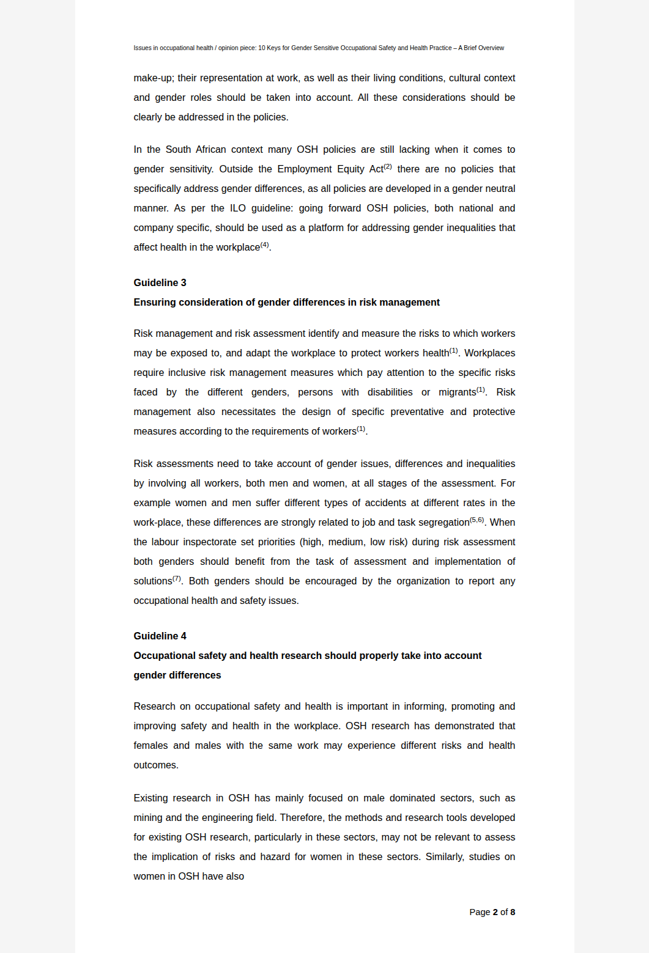Issues in occupational health / opinion piece: 10 Keys for Gender Sensitive Occupational Safety and Health Practice – A Brief Overview
make-up; their representation at work, as well as their living conditions, cultural context and gender roles should be taken into account. All these considerations should be clearly be addressed in the policies.
In the South African context many OSH policies are still lacking when it comes to gender sensitivity. Outside the Employment Equity Act(2) there are no policies that specifically address gender differences, as all policies are developed in a gender neutral manner. As per the ILO guideline: going forward OSH policies, both national and company specific, should be used as a platform for addressing gender inequalities that affect health in the workplace(4).
Guideline 3
Ensuring consideration of gender differences in risk management
Risk management and risk assessment identify and measure the risks to which workers may be exposed to, and adapt the workplace to protect workers health(1). Workplaces require inclusive risk management measures which pay attention to the specific risks faced by the different genders, persons with disabilities or migrants(1). Risk management also necessitates the design of specific preventative and protective measures according to the requirements of workers(1).
Risk assessments need to take account of gender issues, differences and inequalities by involving all workers, both men and women, at all stages of the assessment. For example women and men suffer different types of accidents at different rates in the work-place, these differences are strongly related to job and task segregation(5,6). When the labour inspectorate set priorities (high, medium, low risk) during risk assessment both genders should benefit from the task of assessment and implementation of solutions(7). Both genders should be encouraged by the organization to report any occupational health and safety issues.
Guideline 4
Occupational safety and health research should properly take into account gender differences
Research on occupational safety and health is important in informing, promoting and improving safety and health in the workplace. OSH research has demonstrated that females and males with the same work may experience different risks and health outcomes.
Existing research in OSH has mainly focused on male dominated sectors, such as mining and the engineering field. Therefore, the methods and research tools developed for existing OSH research, particularly in these sectors, may not be relevant to assess the implication of risks and hazard for women in these sectors. Similarly, studies on women in OSH have also
Page 2 of 8